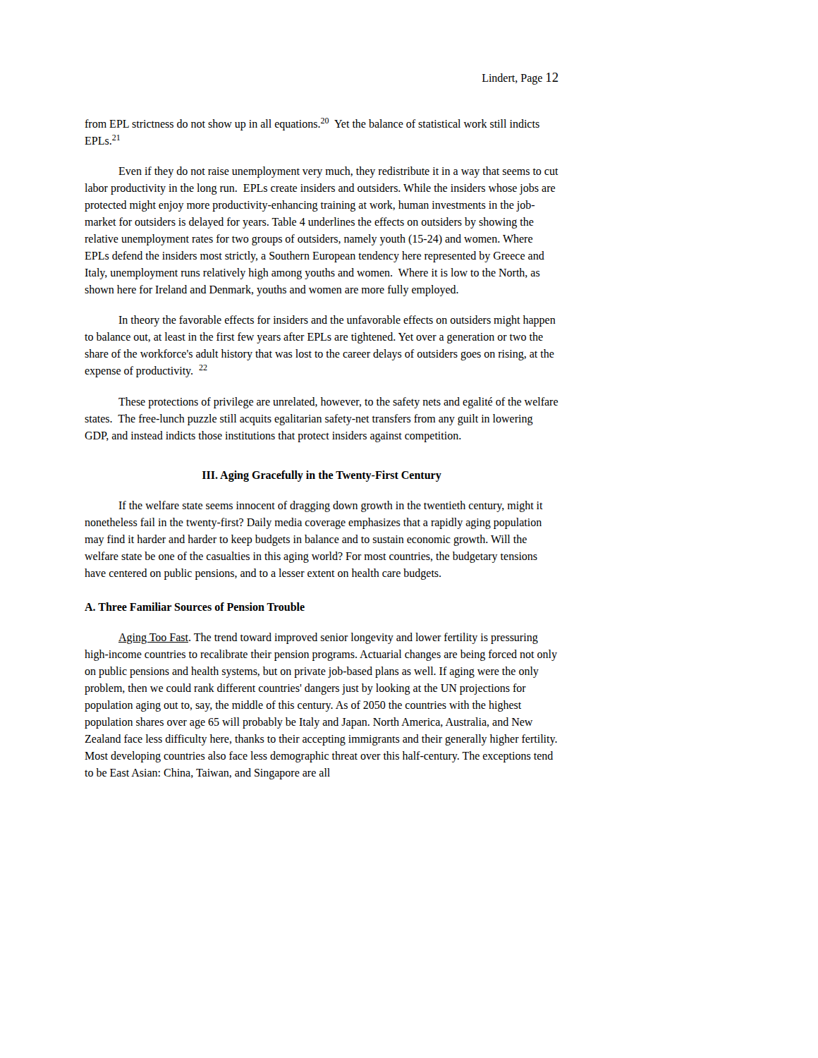Lindert, Page 12
from EPL strictness do not show up in all equations.20 Yet the balance of statistical work still indicts EPLs.21
Even if they do not raise unemployment very much, they redistribute it in a way that seems to cut labor productivity in the long run. EPLs create insiders and outsiders. While the insiders whose jobs are protected might enjoy more productivity-enhancing training at work, human investments in the job-market for outsiders is delayed for years. Table 4 underlines the effects on outsiders by showing the relative unemployment rates for two groups of outsiders, namely youth (15-24) and women. Where EPLs defend the insiders most strictly, a Southern European tendency here represented by Greece and Italy, unemployment runs relatively high among youths and women. Where it is low to the North, as shown here for Ireland and Denmark, youths and women are more fully employed.
In theory the favorable effects for insiders and the unfavorable effects on outsiders might happen to balance out, at least in the first few years after EPLs are tightened. Yet over a generation or two the share of the workforce's adult history that was lost to the career delays of outsiders goes on rising, at the expense of productivity. 22
These protections of privilege are unrelated, however, to the safety nets and egalité of the welfare states. The free-lunch puzzle still acquits egalitarian safety-net transfers from any guilt in lowering GDP, and instead indicts those institutions that protect insiders against competition.
III. Aging Gracefully in the Twenty-First Century
If the welfare state seems innocent of dragging down growth in the twentieth century, might it nonetheless fail in the twenty-first? Daily media coverage emphasizes that a rapidly aging population may find it harder and harder to keep budgets in balance and to sustain economic growth. Will the welfare state be one of the casualties in this aging world? For most countries, the budgetary tensions have centered on public pensions, and to a lesser extent on health care budgets.
A. Three Familiar Sources of Pension Trouble
Aging Too Fast. The trend toward improved senior longevity and lower fertility is pressuring high-income countries to recalibrate their pension programs. Actuarial changes are being forced not only on public pensions and health systems, but on private job-based plans as well. If aging were the only problem, then we could rank different countries' dangers just by looking at the UN projections for population aging out to, say, the middle of this century. As of 2050 the countries with the highest population shares over age 65 will probably be Italy and Japan. North America, Australia, and New Zealand face less difficulty here, thanks to their accepting immigrants and their generally higher fertility. Most developing countries also face less demographic threat over this half-century. The exceptions tend to be East Asian: China, Taiwan, and Singapore are all